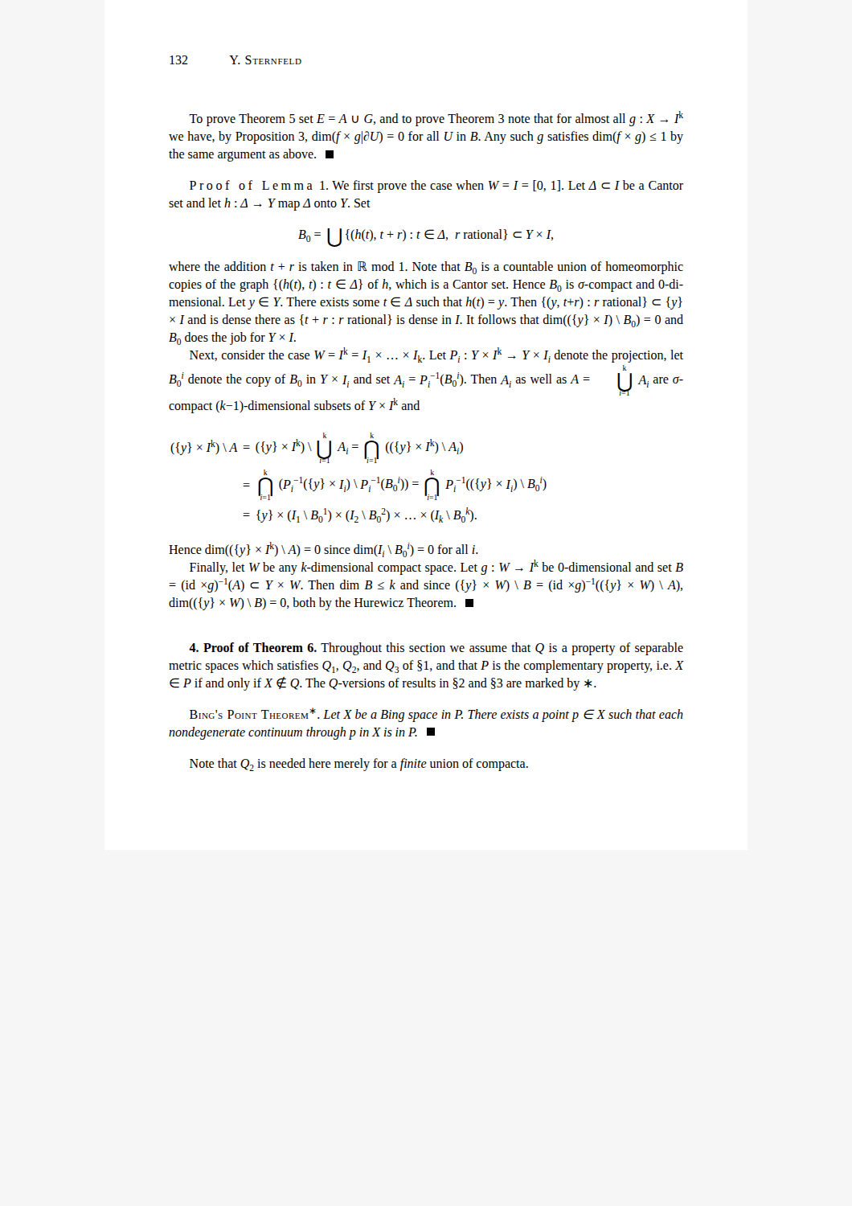132 Y. Sternfeld
To prove Theorem 5 set E = A ∪ G, and to prove Theorem 3 note that for almost all g : X → Ik we have, by Proposition 3, dim(f × g|∂U) = 0 for all U in B. Any such g satisfies dim(f × g) ≤ 1 by the same argument as above.
Proof of Lemma 1. We first prove the case when W = I = [0, 1]. Let Δ ⊂ I be a Cantor set and let h : Δ → Y map Δ onto Y. Set
B0 = ⋃{(h(t), t + r) : t ∈ Δ, r rational} ⊂ Y × I,
where the addition t + r is taken in ℝ mod 1. Note that B0 is a countable union of homeomorphic copies of the graph {(h(t), t) : t ∈ Δ} of h, which is a Cantor set. Hence B0 is σ-compact and 0-dimensional. Let y ∈ Y. There exists some t ∈ Δ such that h(t) = y. Then {(y, t+r) : r rational} ⊂ {y} × I and is dense there as {t + r : r rational} is dense in I. It follows that dim(({y} × I) \ B0) = 0 and B0 does the job for Y × I.
Next, consider the case W = Ik = I1 × … × Ik. Let Pi : Y × Ik → Y × Ii denote the projection, let B0i denote the copy of B0 in Y × Ii and set Ai = Pi−1(B0i). Then Ai as well as A = k⋃i=1 Ai are σ-compact (k−1)-dimensional subsets of Y × Ik and
| ({ y } × I k ) \ A | = | ({ y } × I k ) \ k ⋃ i =1 A i = k ⋂ i =1 (({ y } × I k ) \ A i ) |
| | = | k ⋂ i =1 ( P i −1 ({ y } × I i ) \ P i −1 ( B 0 i )) = k ⋂ i =1 P i −1 (({ y } × I i ) \ B 0 i ) |
| | = | { y } × ( I 1 \ B 0 1 ) × ( I 2 \ B 0 2 ) × … × ( I k \ B 0 k ). |
Hence dim(({y} × Ik) \ A) = 0 since dim(Ii \ B0i) = 0 for all i.
Finally, let W be any k-dimensional compact space. Let g : W → Ik be 0-dimensional and set B = (id ×g)−1(A) ⊂ Y × W. Then dim B ≤ k and since ({y} × W) \ B = (id ×g)−1(({y} × W) \ A), dim(({y} × W) \ B) = 0, both by the Hurewicz Theorem.
4. Proof of Theorem 6. Throughout this section we assume that Q is a property of separable metric spaces which satisfies Q1, Q2, and Q3 of §1, and that P is the complementary property, i.e. X ∈ P if and only if X ∉ Q. The Q-versions of results in §2 and §3 are marked by ∗.
Bing's Point Theorem∗. Let X be a Bing space in P. There exists a point p ∈ X such that each nondegenerate continuum through p in X is in P.
Note that Q2 is needed here merely for a finite union of compacta.